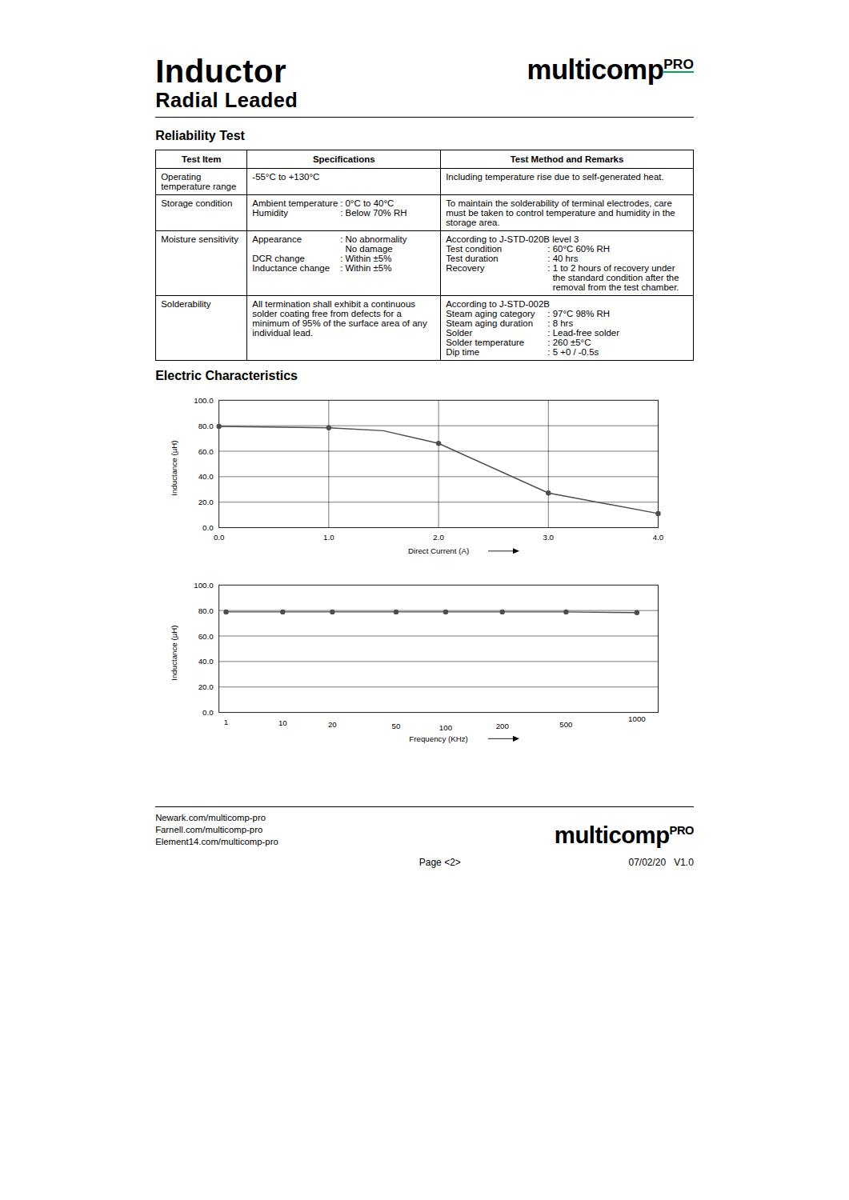Inductor
Radial Leaded
multicompPRO
Reliability Test
| Test Item | Specifications | Test Method and Remarks |
| --- | --- | --- |
| Operating temperature range | -55°C to +130°C | Including temperature rise due to self-generated heat. |
| Storage condition | Ambient temperature : 0°C to 40°C Humidity : Below 70% RH | To maintain the solderability of terminal electrodes, care must be taken to control temperature and humidity in the storage area. |
| Moisture sensitivity | Appearance : No abnormality No damage DCR change : Within ±5% Inductance change : Within ±5% | According to J-STD-020B level 3 Test condition : 60°C 60% RH Test duration : 40 hrs Recovery : 1 to 2 hours of recovery under the standard condition after the removal from the test chamber. |
| Solderability | All termination shall exhibit a continuous solder coating free from defects for a minimum of 95% of the surface area of any individual lead. | According to J-STD-002B Steam aging category : 97°C 98% RH Steam aging duration : 8 hrs Solder : Lead-free solder Solder temperature : 260 ±5°C Dip time : 5 +0 / -0.5s |
Electric Characteristics
100.0 80.0 60.0 40.0 20.0 0.0 0.0 1.0 2.0 3.0 4.0 Inductance (µH) Direct Current (A)
100.0 80.0 60.0 40.0 20.0 0.0 1 10 20 50 100 200 500 1000 Inductance (µH) Frequency (KHz)
Newark.com/multicomp-pro
Farnell.com/multicomp-pro
Element14.com/multicomp-pro
multicompPRO
Page <2>
07/02/20 V1.0